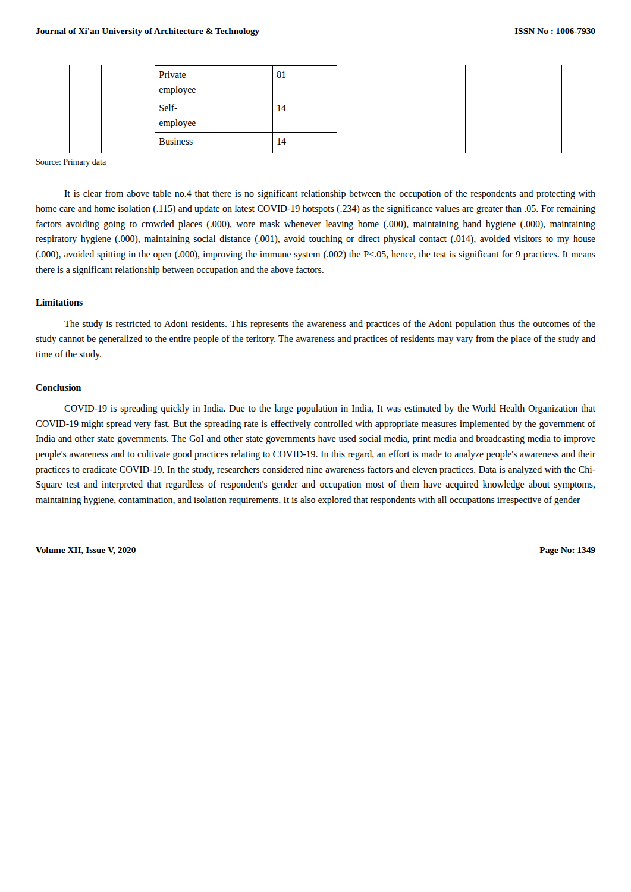Journal of Xi'an University of Architecture & Technology
ISSN No : 1006-7930
| | | Private employee | 81 | | | |
| | | Self- employee | 14 | | | |
| | | Business | 14 | | | |
Source: Primary data
It is clear from above table no.4 that there is no significant relationship between the occupation of the respondents and protecting with home care and home isolation (.115) and update on latest COVID-19 hotspots (.234) as the significance values are greater than .05. For remaining factors avoiding going to crowded places (.000), wore mask whenever leaving home (.000), maintaining hand hygiene (.000), maintaining respiratory hygiene (.000), maintaining social distance (.001), avoid touching or direct physical contact (.014), avoided visitors to my house (.000), avoided spitting in the open (.000), improving the immune system (.002) the P<.05, hence, the test is significant for 9 practices. It means there is a significant relationship between occupation and the above factors.
Limitations
The study is restricted to Adoni residents. This represents the awareness and practices of the Adoni population thus the outcomes of the study cannot be generalized to the entire people of the teritory. The awareness and practices of residents may vary from the place of the study and time of the study.
Conclusion
COVID-19 is spreading quickly in India. Due to the large population in India, It was estimated by the World Health Organization that COVID-19 might spread very fast. But the spreading rate is effectively controlled with appropriate measures implemented by the government of India and other state governments. The GoI and other state governments have used social media, print media and broadcasting media to improve people's awareness and to cultivate good practices relating to COVID-19. In this regard, an effort is made to analyze people's awareness and their practices to eradicate COVID-19. In the study, researchers considered nine awareness factors and eleven practices. Data is analyzed with the Chi-Square test and interpreted that regardless of respondent's gender and occupation most of them have acquired knowledge about symptoms, maintaining hygiene, contamination, and isolation requirements. It is also explored that respondents with all occupations irrespective of gender
Volume XII, Issue V, 2020
Page No: 1349